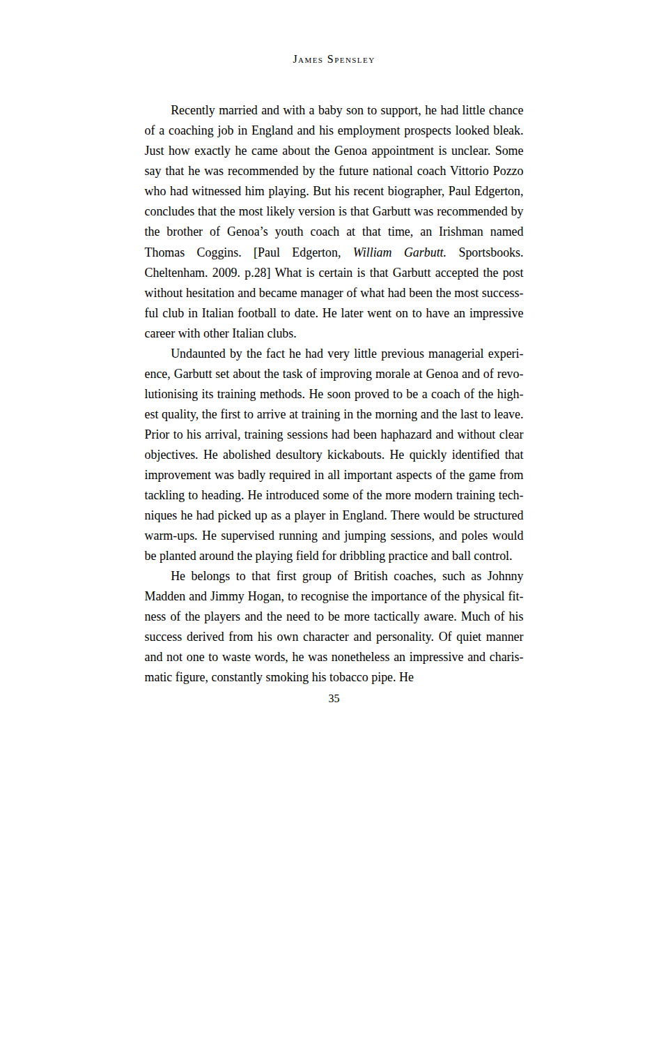James Spensley
Recently married and with a baby son to support, he had little chance of a coaching job in England and his employment prospects looked bleak. Just how exactly he came about the Genoa appointment is unclear. Some say that he was recommended by the future national coach Vittorio Pozzo who had witnessed him playing. But his recent biographer, Paul Edgerton, concludes that the most likely version is that Garbutt was recommended by the brother of Genoa’s youth coach at that time, an Irishman named Thomas Coggins. [Paul Edgerton, William Garbutt. Sportsbooks. Cheltenham. 2009. p.28] What is certain is that Garbutt accepted the post without hesitation and became manager of what had been the most successful club in Italian football to date. He later went on to have an impressive career with other Italian clubs.
Undaunted by the fact he had very little previous managerial experience, Garbutt set about the task of improving morale at Genoa and of revolutionising its training methods. He soon proved to be a coach of the highest quality, the first to arrive at training in the morning and the last to leave. Prior to his arrival, training sessions had been haphazard and without clear objectives. He abolished desultory kickabouts. He quickly identified that improvement was badly required in all important aspects of the game from tackling to heading. He introduced some of the more modern training techniques he had picked up as a player in England. There would be structured warm-ups. He supervised running and jumping sessions, and poles would be planted around the playing field for dribbling practice and ball control.
He belongs to that first group of British coaches, such as Johnny Madden and Jimmy Hogan, to recognise the importance of the physical fitness of the players and the need to be more tactically aware. Much of his success derived from his own character and personality. Of quiet manner and not one to waste words, he was nonetheless an impressive and charismatic figure, constantly smoking his tobacco pipe. He
35